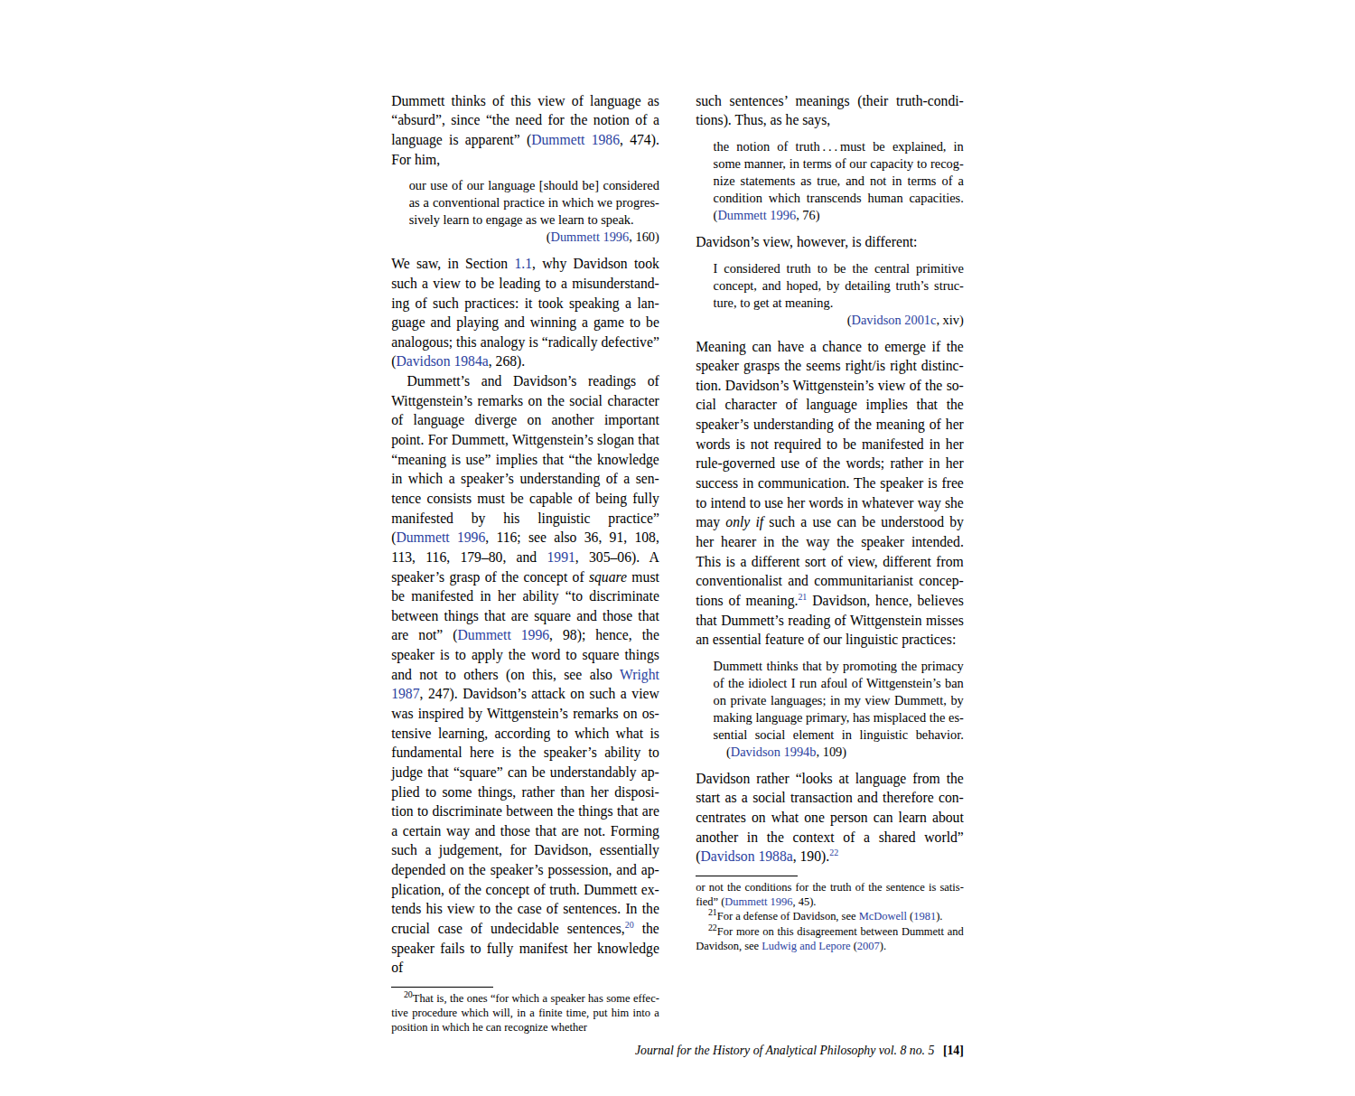Dummett thinks of this view of language as “absurd”, since “the need for the notion of a language is apparent” (Dummett 1986, 474). For him,
our use of our language [should be] considered as a conventional practice in which we progressively learn to engage as we learn to speak. (Dummett 1996, 160)
We saw, in Section 1.1, why Davidson took such a view to be leading to a misunderstanding of such practices: it took speaking a language and playing and winning a game to be analogous; this analogy is “radically defective” (Davidson 1984a, 268).
Dummett’s and Davidson’s readings of Wittgenstein’s remarks on the social character of language diverge on another important point. For Dummett, Wittgenstein’s slogan that “meaning is use” implies that “the knowledge in which a speaker’s understanding of a sentence consists must be capable of being fully manifested by his linguistic practice” (Dummett 1996, 116; see also 36, 91, 108, 113, 116, 179–80, and 1991, 305–06). A speaker’s grasp of the concept of square must be manifested in her ability “to discriminate between things that are square and those that are not” (Dummett 1996, 98); hence, the speaker is to apply the word to square things and not to others (on this, see also Wright 1987, 247). Davidson’s attack on such a view was inspired by Wittgenstein’s remarks on ostensive learning, according to which what is fundamental here is the speaker’s ability to judge that “square” can be understandably applied to some things, rather than her disposition to discriminate between the things that are a certain way and those that are not. Forming such a judgement, for Davidson, essentially depended on the speaker’s possession, and application, of the concept of truth. Dummett extends his view to the case of sentences. In the crucial case of undecidable sentences,20 the speaker fails to fully manifest her knowledge of
20That is, the ones “for which a speaker has some effective procedure which will, in a finite time, put him into a position in which he can recognize whether
such sentences’ meanings (their truth-conditions). Thus, as he says,
the notion of truth . . . must be explained, in some manner, in terms of our capacity to recognize statements as true, and not in terms of a condition which transcends human capacities. (Dummett 1996, 76)
Davidson’s view, however, is different:
I considered truth to be the central primitive concept, and hoped, by detailing truth’s structure, to get at meaning. (Davidson 2001c, xiv)
Meaning can have a chance to emerge if the speaker grasps the seems right/is right distinction. Davidson’s Wittgenstein’s view of the social character of language implies that the speaker’s understanding of the meaning of her words is not required to be manifested in her rule-governed use of the words; rather in her success in communication. The speaker is free to intend to use her words in whatever way she may only if such a use can be understood by her hearer in the way the speaker intended. This is a different sort of view, different from conventionalist and communitarianist conceptions of meaning.21 Davidson, hence, believes that Dummett’s reading of Wittgenstein misses an essential feature of our linguistic practices:
Dummett thinks that by promoting the primacy of the idiolect I run afoul of Wittgenstein’s ban on private languages; in my view Dummett, by making language primary, has misplaced the essential social element in linguistic behavior. (Davidson 1994b, 109)
Davidson rather “looks at language from the start as a social transaction and therefore concentrates on what one person can learn about another in the context of a shared world” (Davidson 1988a, 190).22
or not the conditions for the truth of the sentence is satisfied” (Dummett 1996, 45).
21For a defense of Davidson, see McDowell (1981).
22For more on this disagreement between Dummett and Davidson, see Ludwig and Lepore (2007).
Journal for the History of Analytical Philosophy vol. 8 no. 5[14]